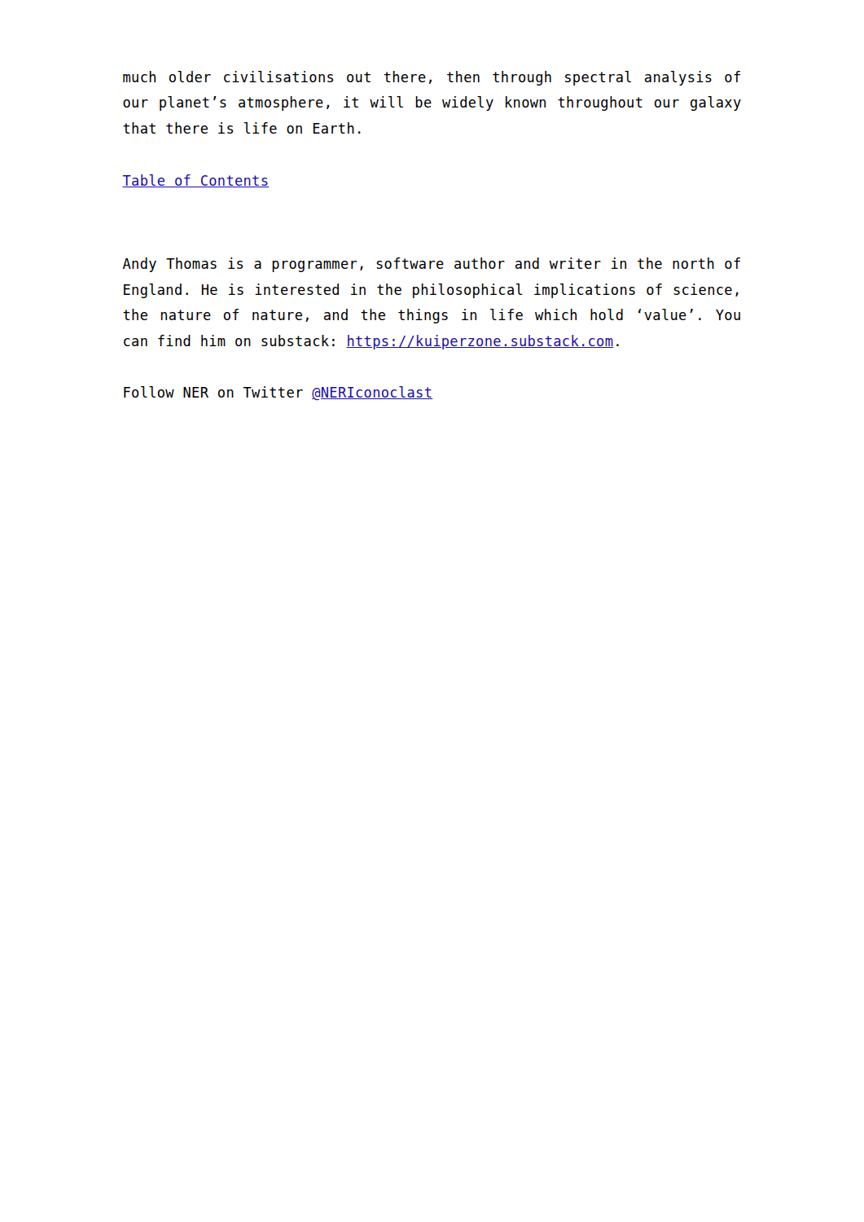much older civilisations out there, then through spectral analysis of our planet’s atmosphere, it will be widely known throughout our galaxy that there is life on Earth.
Table of Contents
Andy Thomas is a programmer, software author and writer in the north of England. He is interested in the philosophical implications of science, the nature of nature, and the things in life which hold ‘value’. You can find him on substack: https://kuiperzone.substack.com.
Follow NER on Twitter @NERIconoclast